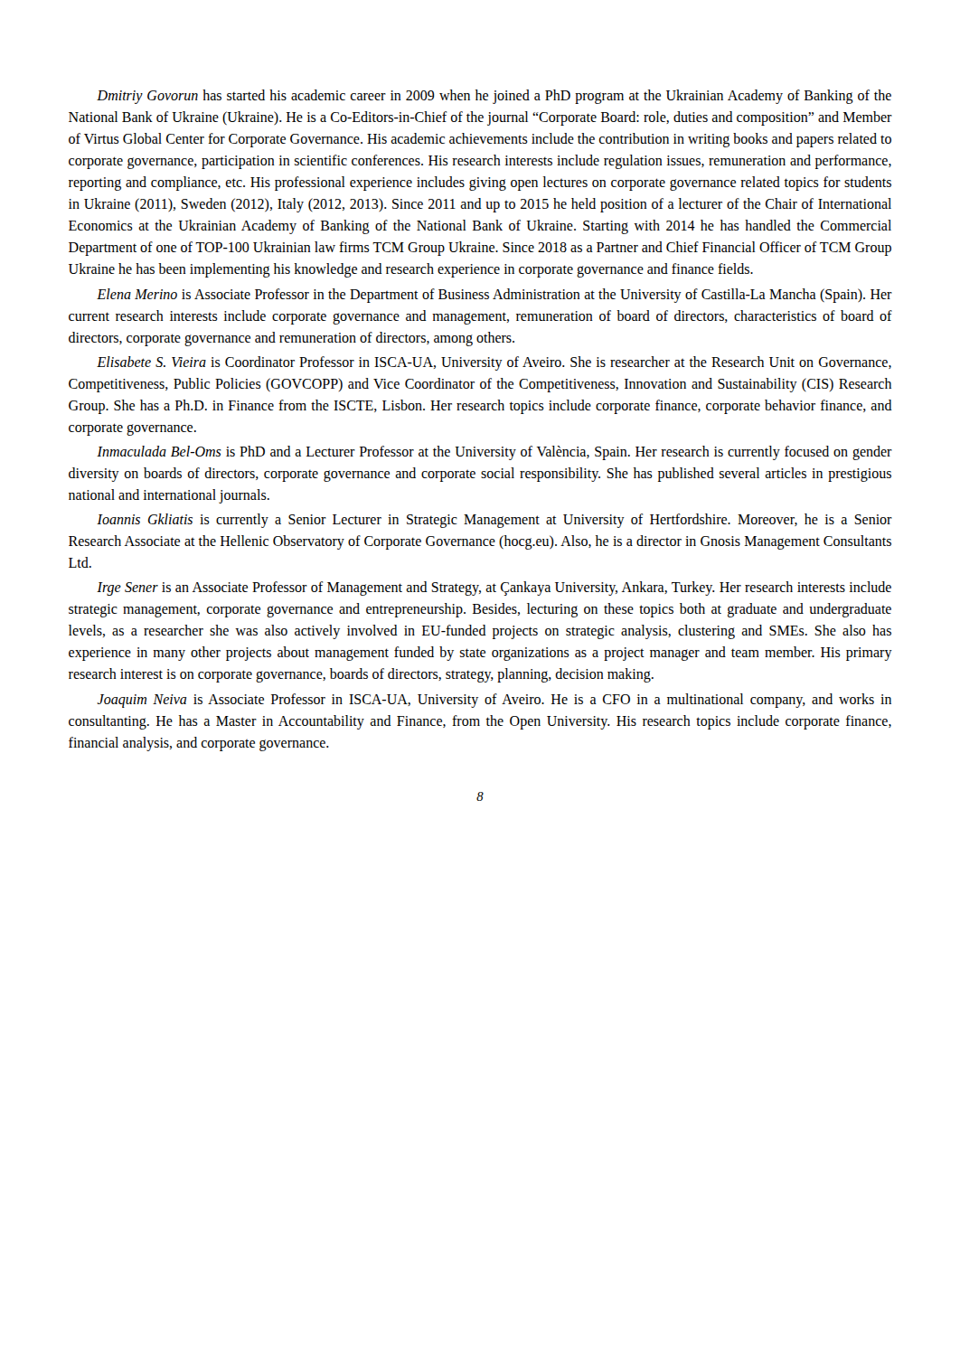Dmitriy Govorun has started his academic career in 2009 when he joined a PhD program at the Ukrainian Academy of Banking of the National Bank of Ukraine (Ukraine). He is a Co-Editors-in-Chief of the journal “Corporate Board: role, duties and composition” and Member of Virtus Global Center for Corporate Governance. His academic achievements include the contribution in writing books and papers related to corporate governance, participation in scientific conferences. His research interests include regulation issues, remuneration and performance, reporting and compliance, etc. His professional experience includes giving open lectures on corporate governance related topics for students in Ukraine (2011), Sweden (2012), Italy (2012, 2013). Since 2011 and up to 2015 he held position of a lecturer of the Chair of International Economics at the Ukrainian Academy of Banking of the National Bank of Ukraine. Starting with 2014 he has handled the Commercial Department of one of TOP-100 Ukrainian law firms TCM Group Ukraine. Since 2018 as a Partner and Chief Financial Officer of TCM Group Ukraine he has been implementing his knowledge and research experience in corporate governance and finance fields.
Elena Merino is Associate Professor in the Department of Business Administration at the University of Castilla-La Mancha (Spain). Her current research interests include corporate governance and management, remuneration of board of directors, characteristics of board of directors, corporate governance and remuneration of directors, among others.
Elisabete S. Vieira is Coordinator Professor in ISCA-UA, University of Aveiro. She is researcher at the Research Unit on Governance, Competitiveness, Public Policies (GOVCOPP) and Vice Coordinator of the Competitiveness, Innovation and Sustainability (CIS) Research Group. She has a Ph.D. in Finance from the ISCTE, Lisbon. Her research topics include corporate finance, corporate behavior finance, and corporate governance.
Inmaculada Bel-Oms is PhD and a Lecturer Professor at the University of València, Spain. Her research is currently focused on gender diversity on boards of directors, corporate governance and corporate social responsibility. She has published several articles in prestigious national and international journals.
Ioannis Gkliatis is currently a Senior Lecturer in Strategic Management at University of Hertfordshire. Moreover, he is a Senior Research Associate at the Hellenic Observatory of Corporate Governance (hocg.eu). Also, he is a director in Gnosis Management Consultants Ltd.
Irge Sener is an Associate Professor of Management and Strategy, at Çankaya University, Ankara, Turkey. Her research interests include strategic management, corporate governance and entrepreneurship. Besides, lecturing on these topics both at graduate and undergraduate levels, as a researcher she was also actively involved in EU-funded projects on strategic analysis, clustering and SMEs. She also has experience in many other projects about management funded by state organizations as a project manager and team member. His primary research interest is on corporate governance, boards of directors, strategy, planning, decision making.
Joaquim Neiva is Associate Professor in ISCA-UA, University of Aveiro. He is a CFO in a multinational company, and works in consultanting. He has a Master in Accountability and Finance, from the Open University. His research topics include corporate finance, financial analysis, and corporate governance.
8